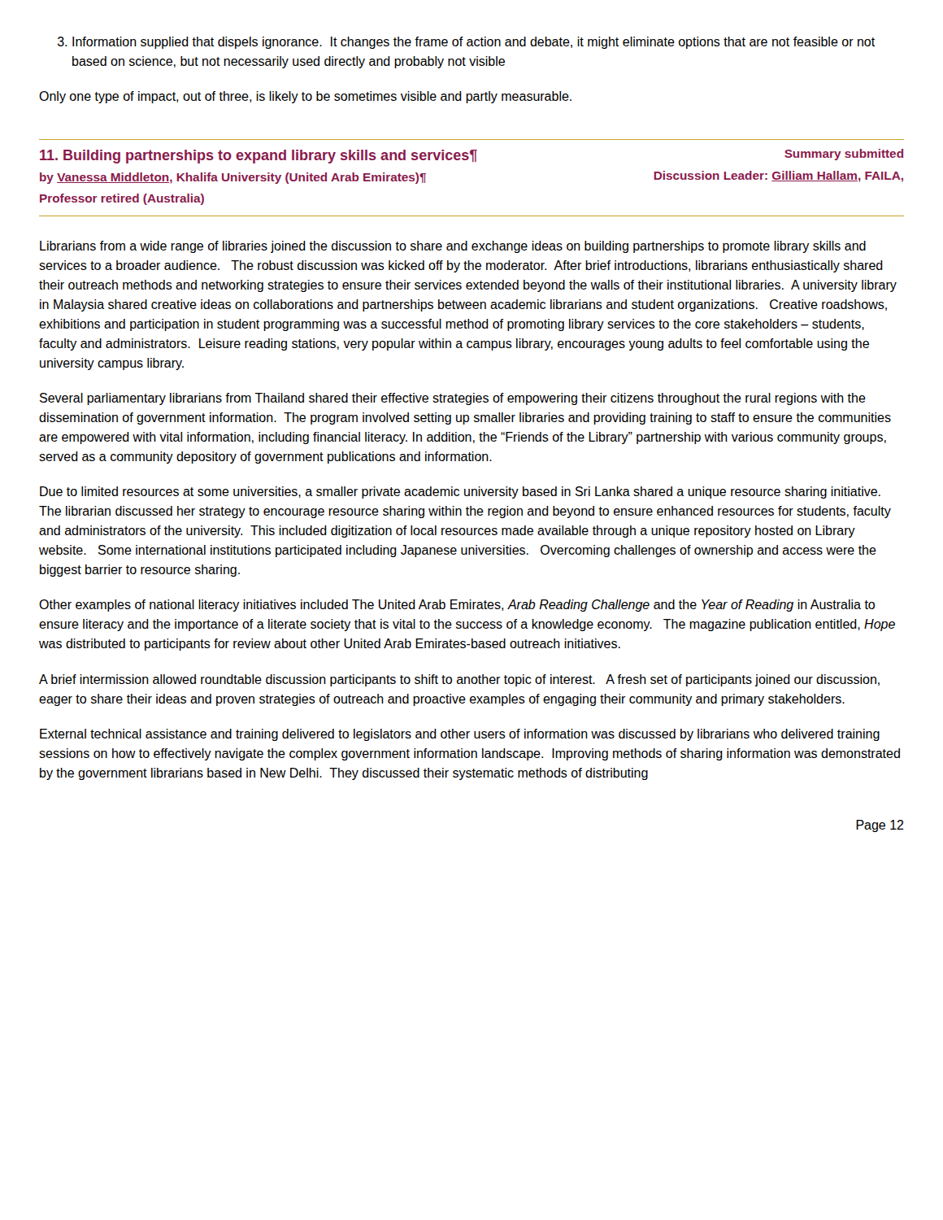Information supplied that dispels ignorance. It changes the frame of action and debate, it might eliminate options that are not feasible or not based on science, but not necessarily used directly and probably not visible
Only one type of impact, out of three, is likely to be sometimes visible and partly measurable.
Summary submitted 11. Building partnerships to expand library skills and services¶ Discussion Leader: Gilliam Hallam, FAILA, by Vanessa Middleton, Khalifa University (United Arab Emirates)¶ Professor retired (Australia)
Librarians from a wide range of libraries joined the discussion to share and exchange ideas on building partnerships to promote library skills and services to a broader audience. The robust discussion was kicked off by the moderator. After brief introductions, librarians enthusiastically shared their outreach methods and networking strategies to ensure their services extended beyond the walls of their institutional libraries. A university library in Malaysia shared creative ideas on collaborations and partnerships between academic librarians and student organizations. Creative roadshows, exhibitions and participation in student programming was a successful method of promoting library services to the core stakeholders – students, faculty and administrators. Leisure reading stations, very popular within a campus library, encourages young adults to feel comfortable using the university campus library.
Several parliamentary librarians from Thailand shared their effective strategies of empowering their citizens throughout the rural regions with the dissemination of government information. The program involved setting up smaller libraries and providing training to staff to ensure the communities are empowered with vital information, including financial literacy. In addition, the “Friends of the Library” partnership with various community groups, served as a community depository of government publications and information.
Due to limited resources at some universities, a smaller private academic university based in Sri Lanka shared a unique resource sharing initiative. The librarian discussed her strategy to encourage resource sharing within the region and beyond to ensure enhanced resources for students, faculty and administrators of the university. This included digitization of local resources made available through a unique repository hosted on Library website. Some international institutions participated including Japanese universities. Overcoming challenges of ownership and access were the biggest barrier to resource sharing.
Other examples of national literacy initiatives included The United Arab Emirates, Arab Reading Challenge and the Year of Reading in Australia to ensure literacy and the importance of a literate society that is vital to the success of a knowledge economy. The magazine publication entitled, Hope was distributed to participants for review about other United Arab Emirates-based outreach initiatives.
A brief intermission allowed roundtable discussion participants to shift to another topic of interest. A fresh set of participants joined our discussion, eager to share their ideas and proven strategies of outreach and proactive examples of engaging their community and primary stakeholders.
External technical assistance and training delivered to legislators and other users of information was discussed by librarians who delivered training sessions on how to effectively navigate the complex government information landscape. Improving methods of sharing information was demonstrated by the government librarians based in New Delhi. They discussed their systematic methods of distributing
Page 12